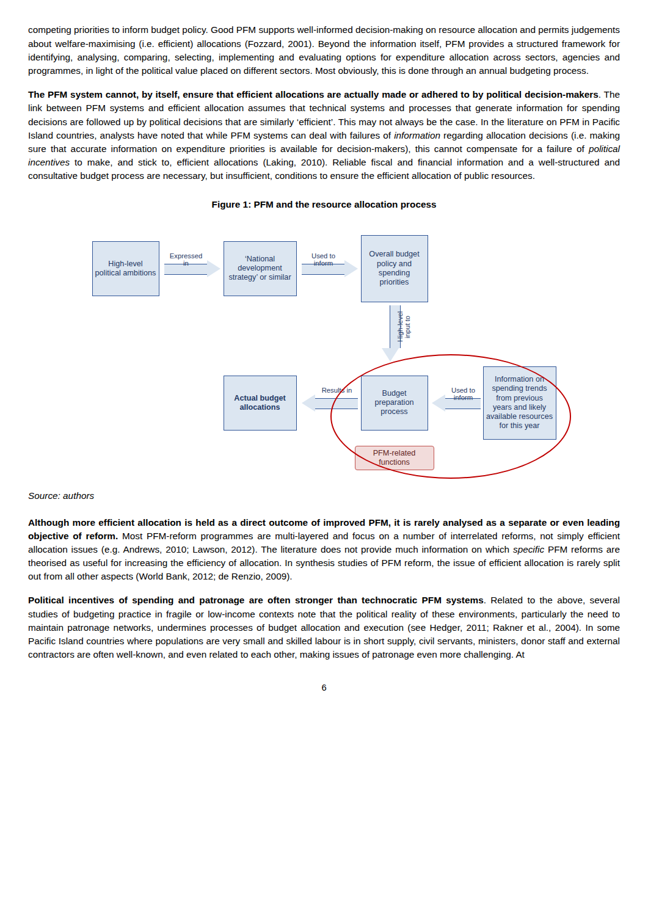competing priorities to inform budget policy. Good PFM supports well-informed decision-making on resource allocation and permits judgements about welfare-maximising (i.e. efficient) allocations (Fozzard, 2001). Beyond the information itself, PFM provides a structured framework for identifying, analysing, comparing, selecting, implementing and evaluating options for expenditure allocation across sectors, agencies and programmes, in light of the political value placed on different sectors. Most obviously, this is done through an annual budgeting process.
The PFM system cannot, by itself, ensure that efficient allocations are actually made or adhered to by political decision-makers. The link between PFM systems and efficient allocation assumes that technical systems and processes that generate information for spending decisions are followed up by political decisions that are similarly ‘efficient’. This may not always be the case. In the literature on PFM in Pacific Island countries, analysts have noted that while PFM systems can deal with failures of information regarding allocation decisions (i.e. making sure that accurate information on expenditure priorities is available for decision-makers), this cannot compensate for a failure of political incentives to make, and stick to, efficient allocations (Laking, 2010). Reliable fiscal and financial information and a well-structured and consultative budget process are necessary, but insufficient, conditions to ensure the efficient allocation of public resources.
Figure 1: PFM and the resource allocation process
High-level political ambitions
‘National development strategy’ or similar
Overall budget policy and spending priorities
Expressed in
Used to inform
High-level input to
Actual budget allocations
Budget preparation process
Information on spending trends from previous years and likely available resources for this year
Results in
Used to inform
PFM-related functions
Source: authors
Although more efficient allocation is held as a direct outcome of improved PFM, it is rarely analysed as a separate or even leading objective of reform. Most PFM-reform programmes are multi-layered and focus on a number of interrelated reforms, not simply efficient allocation issues (e.g. Andrews, 2010; Lawson, 2012). The literature does not provide much information on which specific PFM reforms are theorised as useful for increasing the efficiency of allocation. In synthesis studies of PFM reform, the issue of efficient allocation is rarely split out from all other aspects (World Bank, 2012; de Renzio, 2009).
Political incentives of spending and patronage are often stronger than technocratic PFM systems. Related to the above, several studies of budgeting practice in fragile or low-income contexts note that the political reality of these environments, particularly the need to maintain patronage networks, undermines processes of budget allocation and execution (see Hedger, 2011; Rakner et al., 2004). In some Pacific Island countries where populations are very small and skilled labour is in short supply, civil servants, ministers, donor staff and external contractors are often well-known, and even related to each other, making issues of patronage even more challenging. At
6